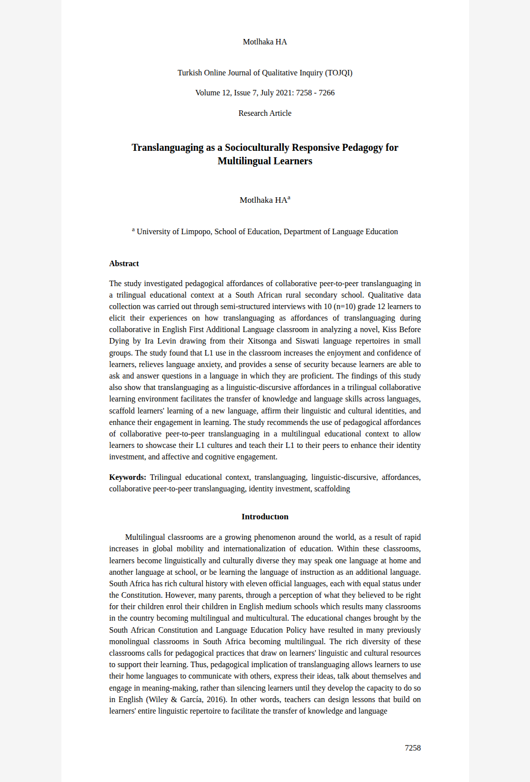Motlhaka HA
Turkish Online Journal of Qualitative Inquiry (TOJQI)
Volume 12, Issue 7, July 2021: 7258 - 7266
Research Article
Translanguaging as a Socioculturally Responsive Pedagogy for Multilingual Learners
Motlhaka HAa
a University of Limpopo, School of Education, Department of Language Education
Abstract
The study investigated pedagogical affordances of collaborative peer-to-peer translanguaging in a trilingual educational context at a South African rural secondary school. Qualitative data collection was carried out through semi-structured interviews with 10 (n=10) grade 12 learners to elicit their experiences on how translanguaging as affordances of translanguaging during collaborative in English First Additional Language classroom in analyzing a novel, Kiss Before Dying by Ira Levin drawing from their Xitsonga and Siswati language repertoires in small groups. The study found that L1 use in the classroom increases the enjoyment and confidence of learners, relieves language anxiety, and provides a sense of security because learners are able to ask and answer questions in a language in which they are proficient. The findings of this study also show that translanguaging as a linguistic-discursive affordances in a trilingual collaborative learning environment facilitates the transfer of knowledge and language skills across languages, scaffold learners' learning of a new language, affirm their linguistic and cultural identities, and enhance their engagement in learning. The study recommends the use of pedagogical affordances of collaborative peer-to-peer translanguaging in a multilingual educational context to allow learners to showcase their L1 cultures and teach their L1 to their peers to enhance their identity investment, and affective and cognitive engagement.
Keywords: Trilingual educational context, translanguaging, linguistic-discursive, affordances, collaborative peer-to-peer translanguaging, identity investment, scaffolding
Introductıon
Multilingual classrooms are a growing phenomenon around the world, as a result of rapid increases in global mobility and internationalization of education. Within these classrooms, learners become linguistically and culturally diverse they may speak one language at home and another language at school, or be learning the language of instruction as an additional language. South Africa has rich cultural history with eleven official languages, each with equal status under the Constitution. However, many parents, through a perception of what they believed to be right for their children enrol their children in English medium schools which results many classrooms in the country becoming multilingual and multicultural. The educational changes brought by the South African Constitution and Language Education Policy have resulted in many previously monolingual classrooms in South Africa becoming multilingual. The rich diversity of these classrooms calls for pedagogical practices that draw on learners' linguistic and cultural resources to support their learning. Thus, pedagogical implication of translanguaging allows learners to use their home languages to communicate with others, express their ideas, talk about themselves and engage in meaning-making, rather than silencing learners until they develop the capacity to do so in English (Wiley & García, 2016). In other words, teachers can design lessons that build on learners' entire linguistic repertoire to facilitate the transfer of knowledge and language
7258